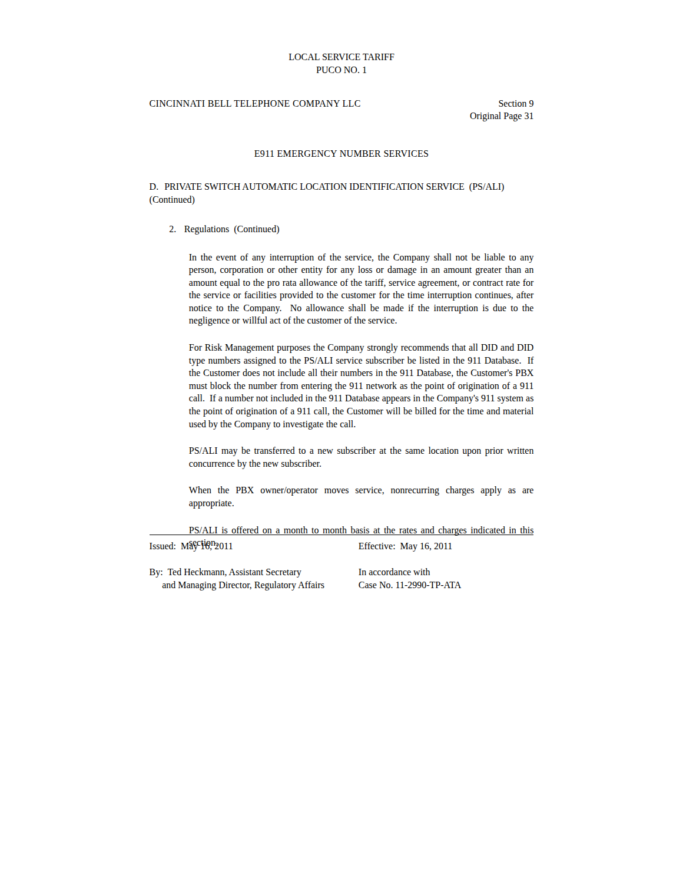LOCAL SERVICE TARIFF
PUCO NO. 1
CINCINNATI BELL TELEPHONE COMPANY LLC
Section 9
Original Page 31
E911 EMERGENCY NUMBER SERVICES
D. PRIVATE SWITCH AUTOMATIC LOCATION IDENTIFICATION SERVICE (PS/ALI) (Continued)
2. Regulations (Continued)
In the event of any interruption of the service, the Company shall not be liable to any person, corporation or other entity for any loss or damage in an amount greater than an amount equal to the pro rata allowance of the tariff, service agreement, or contract rate for the service or facilities provided to the customer for the time interruption continues, after notice to the Company. No allowance shall be made if the interruption is due to the negligence or willful act of the customer of the service.
For Risk Management purposes the Company strongly recommends that all DID and DID type numbers assigned to the PS/ALI service subscriber be listed in the 911 Database. If the Customer does not include all their numbers in the 911 Database, the Customer's PBX must block the number from entering the 911 network as the point of origination of a 911 call. If a number not included in the 911 Database appears in the Company's 911 system as the point of origination of a 911 call, the Customer will be billed for the time and material used by the Company to investigate the call.
PS/ALI may be transferred to a new subscriber at the same location upon prior written concurrence by the new subscriber.
When the PBX owner/operator moves service, nonrecurring charges apply as are appropriate.
PS/ALI is offered on a month to month basis at the rates and charges indicated in this section.
Issued: May 16, 2011
Effective: May 16, 2011
By: Ted Heckmann, Assistant Secretary and Managing Director, Regulatory Affairs
In accordance with
Case No. 11-2990-TP-ATA